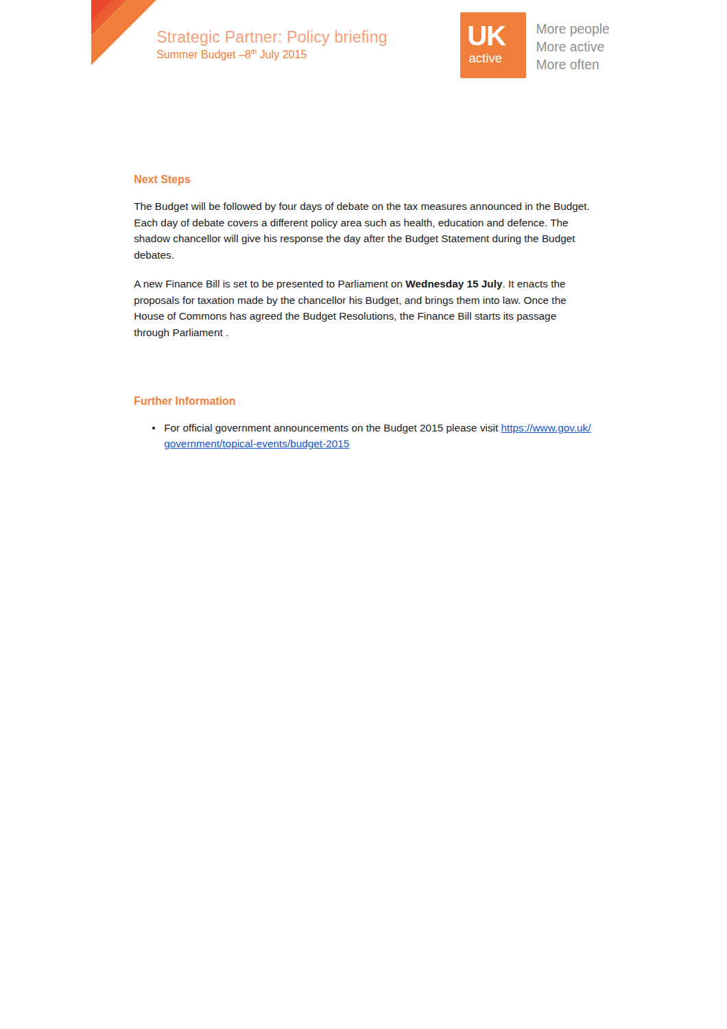Strategic Partner: Policy briefing
Summer Budget –8th July 2015
UK
active
More people
More active
More often
Next Steps
The Budget will be followed by four days of debate on the tax measures announced in the Budget. Each day of debate covers a different policy area such as health, education and defence. The shadow chancellor will give his response the day after the Budget Statement during the Budget debates.
A new Finance Bill is set to be presented to Parliament on Wednesday 15 July. It enacts the proposals for taxation made by the chancellor his Budget, and brings them into law. Once the House of Commons has agreed the Budget Resolutions, the Finance Bill starts its passage through Parliament .
Further Information
For official government announcements on the Budget 2015 please visit https://www.gov.uk/government/topical-events/budget-2015